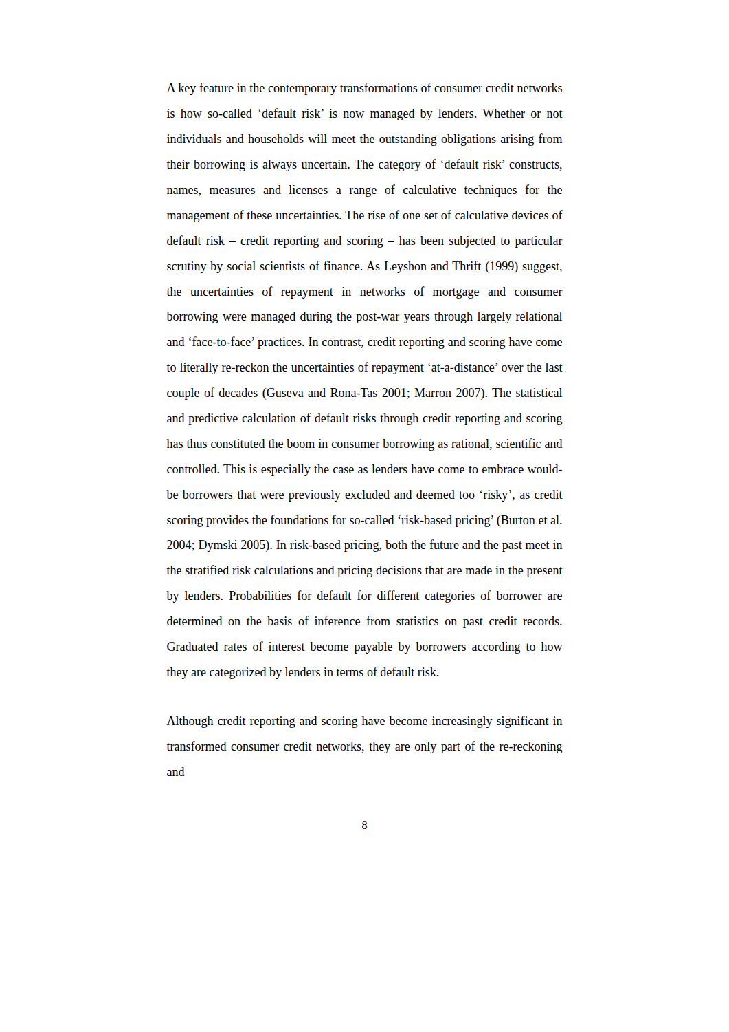A key feature in the contemporary transformations of consumer credit networks is how so-called ‘default risk’ is now managed by lenders. Whether or not individuals and households will meet the outstanding obligations arising from their borrowing is always uncertain. The category of ‘default risk’ constructs, names, measures and licenses a range of calculative techniques for the management of these uncertainties. The rise of one set of calculative devices of default risk – credit reporting and scoring – has been subjected to particular scrutiny by social scientists of finance. As Leyshon and Thrift (1999) suggest, the uncertainties of repayment in networks of mortgage and consumer borrowing were managed during the post-war years through largely relational and ‘face-to-face’ practices. In contrast, credit reporting and scoring have come to literally re-reckon the uncertainties of repayment ‘at-a-distance’ over the last couple of decades (Guseva and Rona-Tas 2001; Marron 2007). The statistical and predictive calculation of default risks through credit reporting and scoring has thus constituted the boom in consumer borrowing as rational, scientific and controlled. This is especially the case as lenders have come to embrace would-be borrowers that were previously excluded and deemed too ‘risky’, as credit scoring provides the foundations for so-called ‘risk-based pricing’ (Burton et al. 2004; Dymski 2005). In risk-based pricing, both the future and the past meet in the stratified risk calculations and pricing decisions that are made in the present by lenders. Probabilities for default for different categories of borrower are determined on the basis of inference from statistics on past credit records. Graduated rates of interest become payable by borrowers according to how they are categorized by lenders in terms of default risk.
Although credit reporting and scoring have become increasingly significant in transformed consumer credit networks, they are only part of the re-reckoning and
8